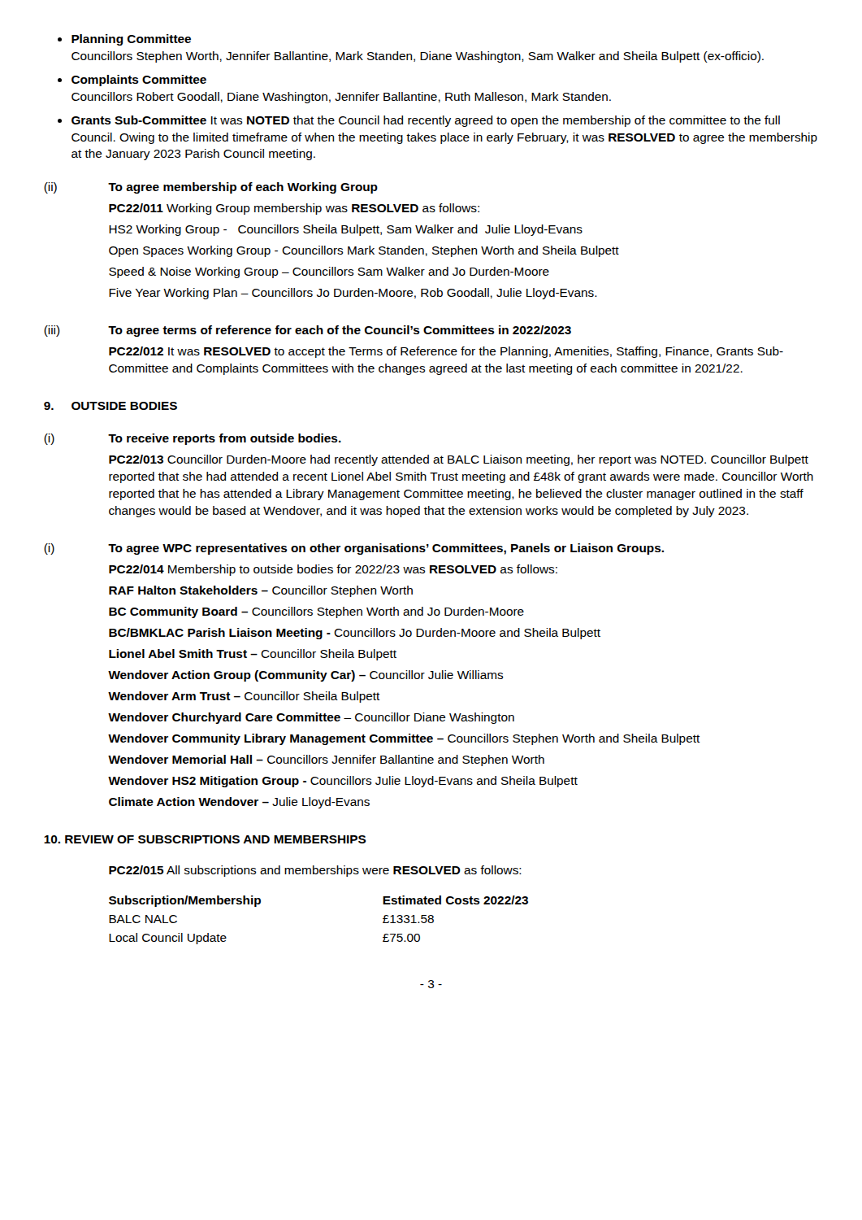Planning Committee
Councillors Stephen Worth, Jennifer Ballantine, Mark Standen, Diane Washington, Sam Walker and Sheila Bulpett (ex-officio).
Complaints Committee
Councillors Robert Goodall, Diane Washington, Jennifer Ballantine, Ruth Malleson, Mark Standen.
Grants Sub-Committee It was NOTED that the Council had recently agreed to open the membership of the committee to the full Council. Owing to the limited timeframe of when the meeting takes place in early February, it was RESOLVED to agree the membership at the January 2023 Parish Council meeting.
(ii)
To agree membership of each Working Group
PC22/011 Working Group membership was RESOLVED as follows:
HS2 Working Group - Councillors Sheila Bulpett, Sam Walker and Julie Lloyd-Evans
Open Spaces Working Group - Councillors Mark Standen, Stephen Worth and Sheila Bulpett
Speed & Noise Working Group – Councillors Sam Walker and Jo Durden-Moore
Five Year Working Plan – Councillors Jo Durden-Moore, Rob Goodall, Julie Lloyd-Evans.
(iii)
To agree terms of reference for each of the Council’s Committees in 2022/2023
PC22/012 It was RESOLVED to accept the Terms of Reference for the Planning, Amenities, Staffing, Finance, Grants Sub-Committee and Complaints Committees with the changes agreed at the last meeting of each committee in 2021/22.
9.
OUTSIDE BODIES
(i)
To receive reports from outside bodies.
PC22/013 Councillor Durden-Moore had recently attended at BALC Liaison meeting, her report was NOTED. Councillor Bulpett reported that she had attended a recent Lionel Abel Smith Trust meeting and £48k of grant awards were made. Councillor Worth reported that he has attended a Library Management Committee meeting, he believed the cluster manager outlined in the staff changes would be based at Wendover, and it was hoped that the extension works would be completed by July 2023.
(i)
To agree WPC representatives on other organisations’ Committees, Panels or Liaison Groups.
PC22/014 Membership to outside bodies for 2022/23 was RESOLVED as follows:
RAF Halton Stakeholders – Councillor Stephen Worth
BC Community Board – Councillors Stephen Worth and Jo Durden-Moore
BC/BMKLAC Parish Liaison Meeting - Councillors Jo Durden-Moore and Sheila Bulpett
Lionel Abel Smith Trust – Councillor Sheila Bulpett
Wendover Action Group (Community Car) – Councillor Julie Williams
Wendover Arm Trust – Councillor Sheila Bulpett
Wendover Churchyard Care Committee – Councillor Diane Washington
Wendover Community Library Management Committee – Councillors Stephen Worth and Sheila Bulpett
Wendover Memorial Hall – Councillors Jennifer Ballantine and Stephen Worth
Wendover HS2 Mitigation Group - Councillors Julie Lloyd-Evans and Sheila Bulpett
Climate Action Wendover – Julie Lloyd-Evans
10. REVIEW OF SUBSCRIPTIONS AND MEMBERSHIPS
PC22/015 All subscriptions and memberships were RESOLVED as follows:
| Subscription/Membership | Estimated Costs 2022/23 |
| BALC NALC | £1331.58 |
| Local Council Update | £75.00 |
- 3 -